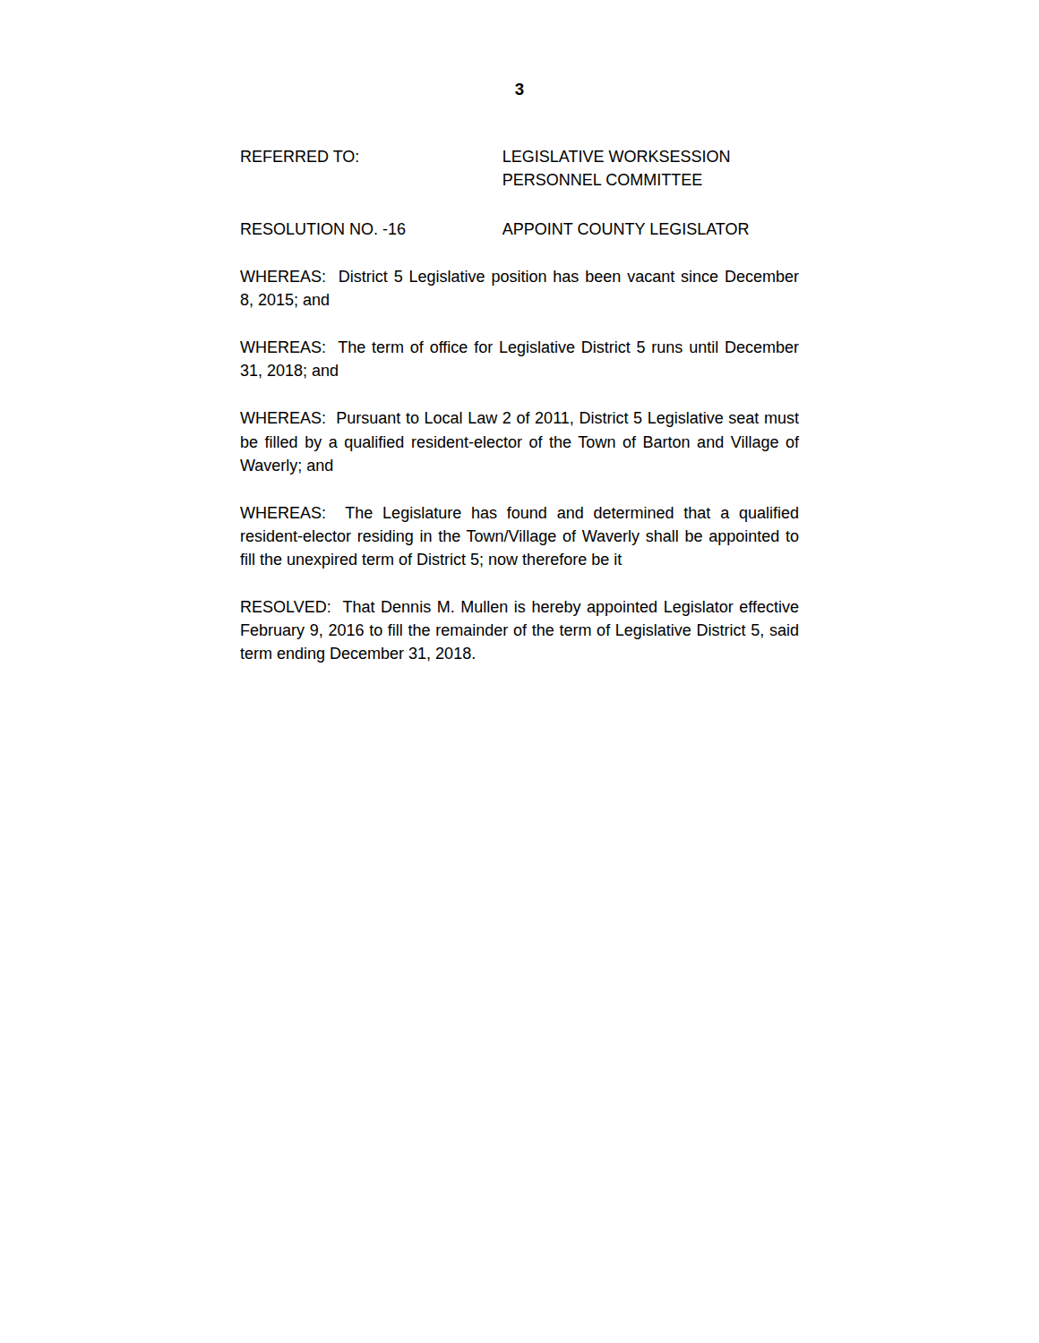3
REFERRED TO:
LEGISLATIVE WORKSESSION
PERSONNEL COMMITTEE
RESOLUTION NO. -16
APPOINT COUNTY LEGISLATOR
WHEREAS: District 5 Legislative position has been vacant since December 8, 2015; and
WHEREAS: The term of office for Legislative District 5 runs until December 31, 2018; and
WHEREAS: Pursuant to Local Law 2 of 2011, District 5 Legislative seat must be filled by a qualified resident-elector of the Town of Barton and Village of Waverly; and
WHEREAS: The Legislature has found and determined that a qualified resident-elector residing in the Town/Village of Waverly shall be appointed to fill the unexpired term of District 5; now therefore be it
RESOLVED: That Dennis M. Mullen is hereby appointed Legislator effective February 9, 2016 to fill the remainder of the term of Legislative District 5, said term ending December 31, 2018.